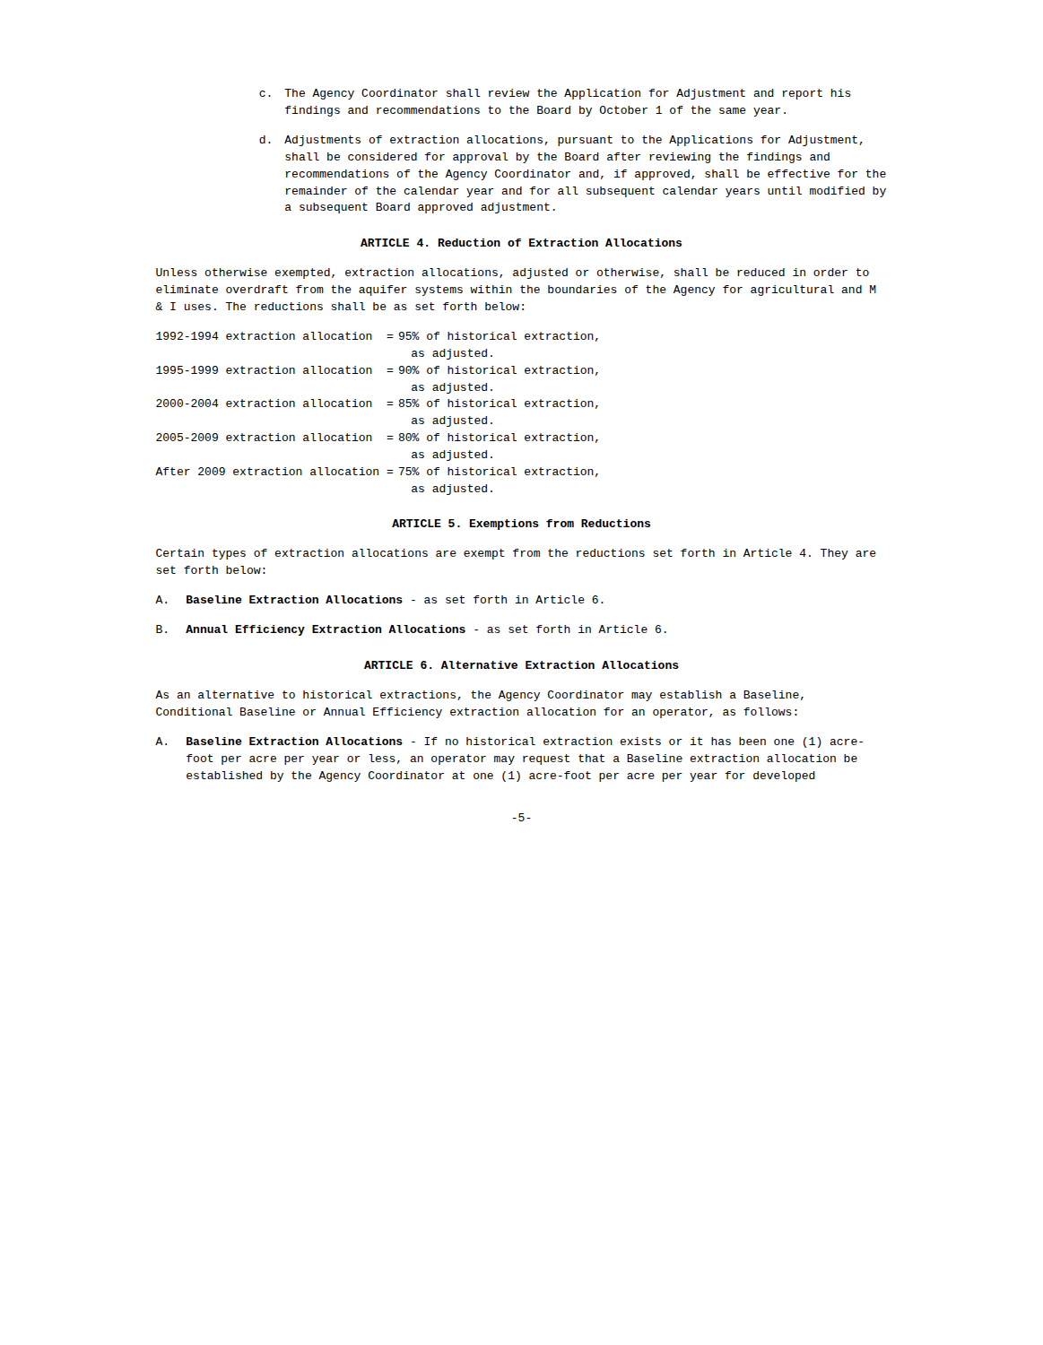c.
The Agency Coordinator shall review the Application for Adjustment and report his findings and recommendations to the Board by October 1 of the same year.
d.
Adjustments of extraction allocations, pursuant to the Applications for Adjustment, shall be considered for approval by the Board after reviewing the findings and recommendations of the Agency Coordinator and, if approved, shall be effective for the remainder of the calendar year and for all subsequent calendar years until modified by a subsequent Board approved adjustment.
ARTICLE 4. Reduction of Extraction Allocations
Unless otherwise exempted, extraction allocations, adjusted or otherwise, shall be reduced in order to eliminate overdraft from the aquifer systems within the boundaries of the Agency for agricultural and M & I uses. The reductions shall be as set forth below:
| 1992-1994 extraction allocation | = | 95% of historical extraction, |
| | | as adjusted. |
| 1995-1999 extraction allocation | = | 90% of historical extraction, |
| | | as adjusted. |
| 2000-2004 extraction allocation | = | 85% of historical extraction, |
| | | as adjusted. |
| 2005-2009 extraction allocation | = | 80% of historical extraction, |
| | | as adjusted. |
| After 2009 extraction allocation | = | 75% of historical extraction, |
| | | as adjusted. |
ARTICLE 5. Exemptions from Reductions
Certain types of extraction allocations are exempt from the reductions set forth in Article 4. They are set forth below:
A.
Baseline Extraction Allocations - as set forth in Article 6.
B.
Annual Efficiency Extraction Allocations - as set forth in Article 6.
ARTICLE 6. Alternative Extraction Allocations
As an alternative to historical extractions, the Agency Coordinator may establish a Baseline, Conditional Baseline or Annual Efficiency extraction allocation for an operator, as follows:
A.
Baseline Extraction Allocations - If no historical extraction exists or it has been one (1) acre-foot per acre per year or less, an operator may request that a Baseline extraction allocation be established by the Agency Coordinator at one (1) acre-foot per acre per year for developed
-5-